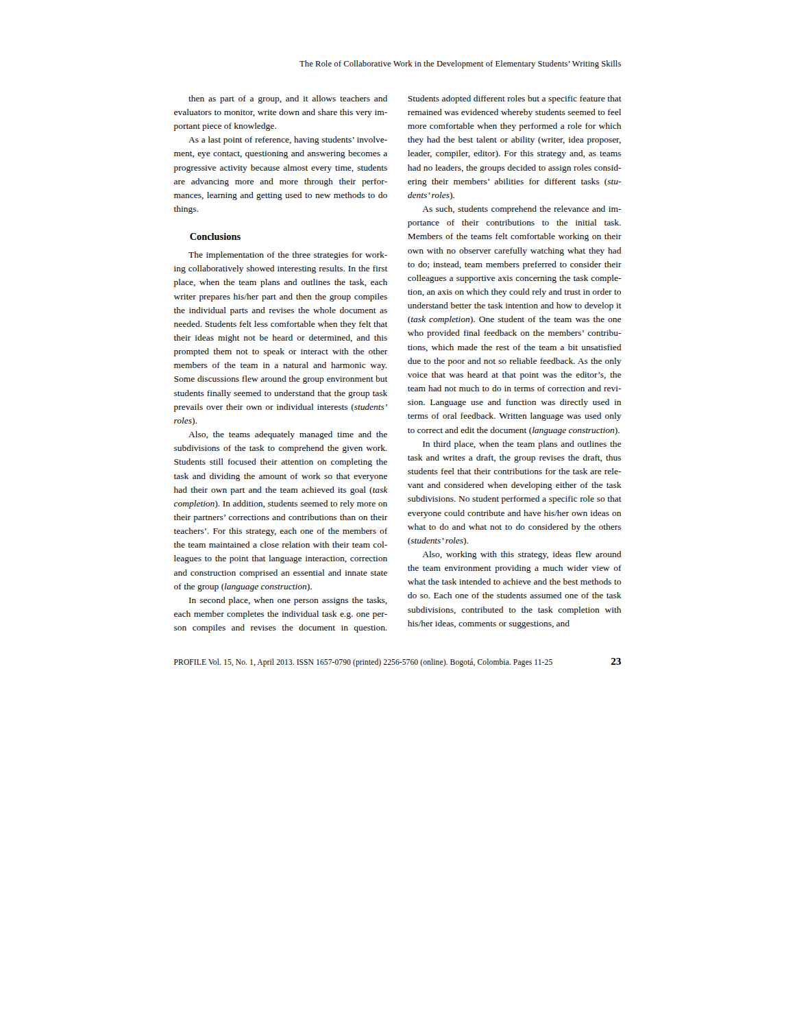The Role of Collaborative Work in the Development of Elementary Students’ Writing Skills
then as part of a group, and it allows teachers and evaluators to monitor, write down and share this very important piece of knowledge.
As a last point of reference, having students’ involvement, eye contact, questioning and answering becomes a progressive activity because almost every time, students are advancing more and more through their performances, learning and getting used to new methods to do things.
Conclusions
The implementation of the three strategies for working collaboratively showed interesting results. In the first place, when the team plans and outlines the task, each writer prepares his/her part and then the group compiles the individual parts and revises the whole document as needed. Students felt less comfortable when they felt that their ideas might not be heard or determined, and this prompted them not to speak or interact with the other members of the team in a natural and harmonic way. Some discussions flew around the group environment but students finally seemed to understand that the group task prevails over their own or individual interests (students’ roles).
Also, the teams adequately managed time and the subdivisions of the task to comprehend the given work. Students still focused their attention on completing the task and dividing the amount of work so that everyone had their own part and the team achieved its goal (task completion). In addition, students seemed to rely more on their partners’ corrections and contributions than on their teachers’. For this strategy, each one of the members of the team maintained a close relation with their team colleagues to the point that language interaction, correction and construction comprised an essential and innate state of the group (language construction).
In second place, when one person assigns the tasks, each member completes the individual task e.g. one person compiles and revises the document in question. Students adopted different roles but a specific feature that remained was evidenced whereby students seemed to feel more comfortable when they performed a role for which they had the best talent or ability (writer, idea proposer, leader, compiler, editor). For this strategy and, as teams had no leaders, the groups decided to assign roles considering their members’ abilities for different tasks (students’ roles).
As such, students comprehend the relevance and importance of their contributions to the initial task. Members of the teams felt comfortable working on their own with no observer carefully watching what they had to do; instead, team members preferred to consider their colleagues a supportive axis concerning the task completion, an axis on which they could rely and trust in order to understand better the task intention and how to develop it (task completion). One student of the team was the one who provided final feedback on the members’ contributions, which made the rest of the team a bit unsatisfied due to the poor and not so reliable feedback. As the only voice that was heard at that point was the editor’s, the team had not much to do in terms of correction and revision. Language use and function was directly used in terms of oral feedback. Written language was used only to correct and edit the document (language construction).
In third place, when the team plans and outlines the task and writes a draft, the group revises the draft, thus students feel that their contributions for the task are relevant and considered when developing either of the task subdivisions. No student performed a specific role so that everyone could contribute and have his/her own ideas on what to do and what not to do considered by the others (students’ roles).
Also, working with this strategy, ideas flew around the team environment providing a much wider view of what the task intended to achieve and the best methods to do so. Each one of the students assumed one of the task subdivisions, contributed to the task completion with his/her ideas, comments or suggestions, and
PROFILE Vol. 15, No. 1, April 2013. ISSN 1657-0790 (printed) 2256-5760 (online). Bogotá, Colombia. Pages 11-25
23